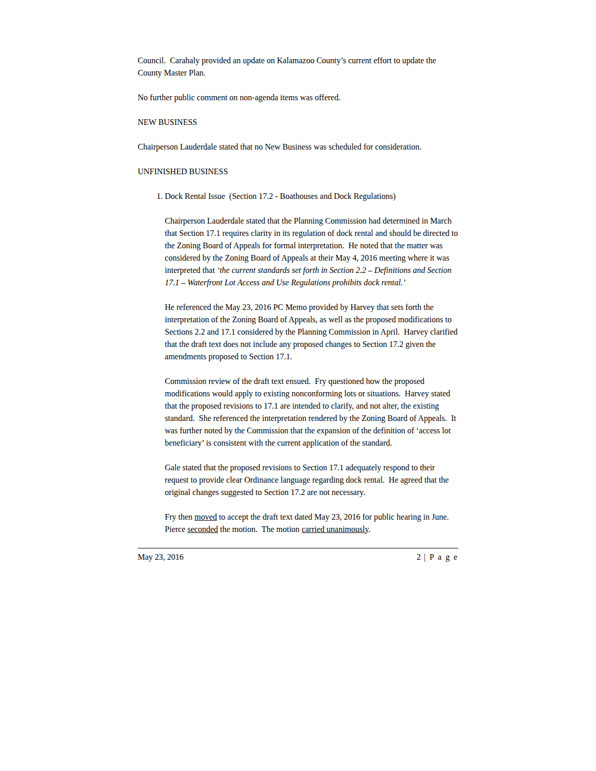Council. Carahaly provided an update on Kalamazoo County’s current effort to update the County Master Plan.
No further public comment on non-agenda items was offered.
NEW BUSINESS
Chairperson Lauderdale stated that no New Business was scheduled for consideration.
UNFINISHED BUSINESS
Dock Rental Issue (Section 17.2 - Boathouses and Dock Regulations)
Chairperson Lauderdale stated that the Planning Commission had determined in March that Section 17.1 requires clarity in its regulation of dock rental and should be directed to the Zoning Board of Appeals for formal interpretation. He noted that the matter was considered by the Zoning Board of Appeals at their May 4, 2016 meeting where it was interpreted that ‘the current standards set forth in Section 2.2 – Definitions and Section 17.1 – Waterfront Lot Access and Use Regulations prohibits dock rental.’
He referenced the May 23, 2016 PC Memo provided by Harvey that sets forth the interpretation of the Zoning Board of Appeals, as well as the proposed modifications to Sections 2.2 and 17.1 considered by the Planning Commission in April. Harvey clarified that the draft text does not include any proposed changes to Section 17.2 given the amendments proposed to Section 17.1.
Commission review of the draft text ensued. Fry questioned how the proposed modifications would apply to existing nonconforming lots or situations. Harvey stated that the proposed revisions to 17.1 are intended to clarify, and not alter, the existing standard. She referenced the interpretation rendered by the Zoning Board of Appeals. It was further noted by the Commission that the expansion of the definition of ‘access lot beneficiary’ is consistent with the current application of the standard.
Gale stated that the proposed revisions to Section 17.1 adequately respond to their request to provide clear Ordinance language regarding dock rental. He agreed that the original changes suggested to Section 17.2 are not necessary.
Fry then moved to accept the draft text dated May 23, 2016 for public hearing in June. Pierce seconded the motion. The motion carried unanimously.
May 23, 2016 2 | P a g e